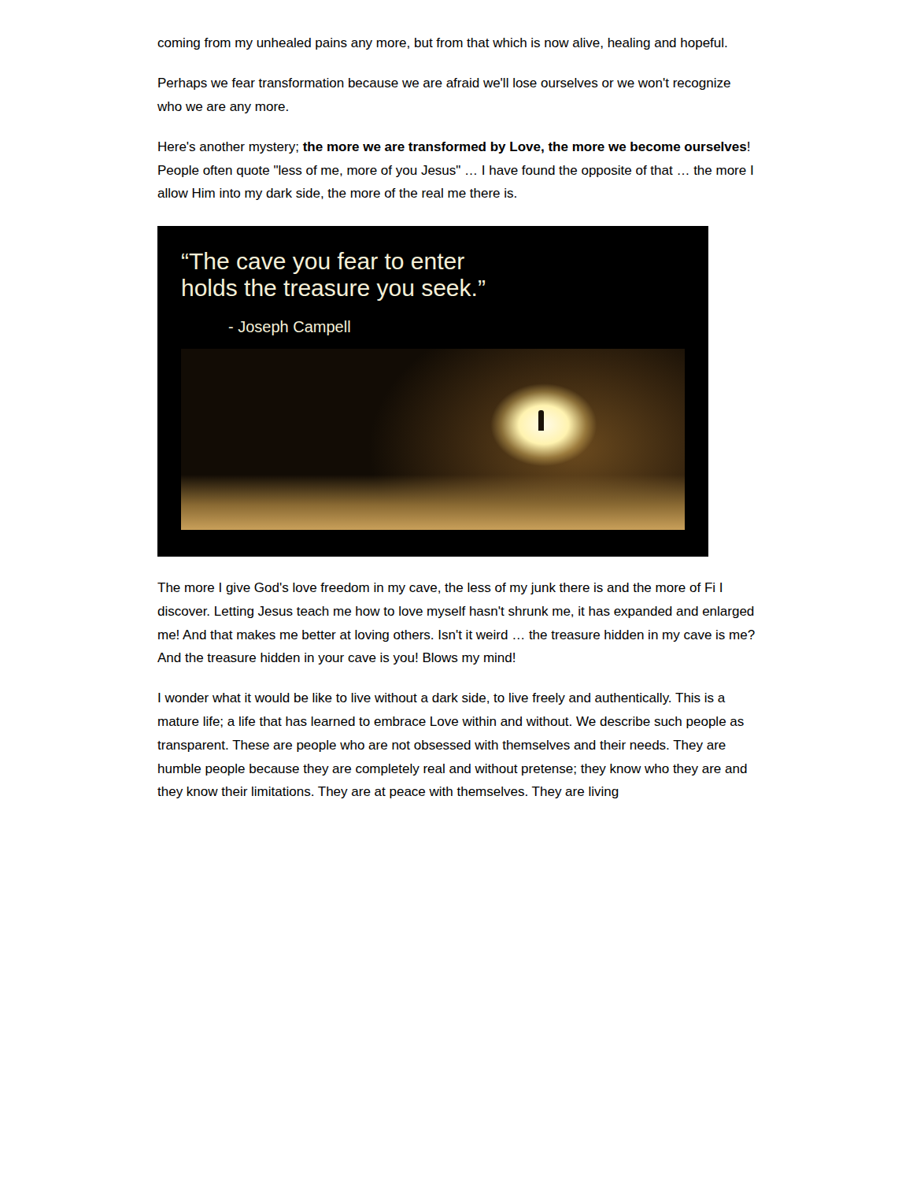coming from my unhealed pains any more, but from that which is now alive, healing and hopeful.
Perhaps we fear transformation because we are afraid we'll lose ourselves or we won't recognize who we are any more.
Here's another mystery; the more we are transformed by Love, the more we become ourselves! People often quote "less of me, more of you Jesus" … I have found the opposite of that … the more I allow Him into my dark side, the more of the real me there is.
“The cave you fear to enter
holds the treasure you seek.”
- Joseph Campell
The more I give God's love freedom in my cave, the less of my junk there is and the more of Fi I discover. Letting Jesus teach me how to love myself hasn't shrunk me, it has expanded and enlarged me! And that makes me better at loving others. Isn't it weird … the treasure hidden in my cave is me? And the treasure hidden in your cave is you! Blows my mind!
I wonder what it would be like to live without a dark side, to live freely and authentically. This is a mature life; a life that has learned to embrace Love within and without. We describe such people as transparent. These are people who are not obsessed with themselves and their needs. They are humble people because they are completely real and without pretense; they know who they are and they know their limitations. They are at peace with themselves. They are living